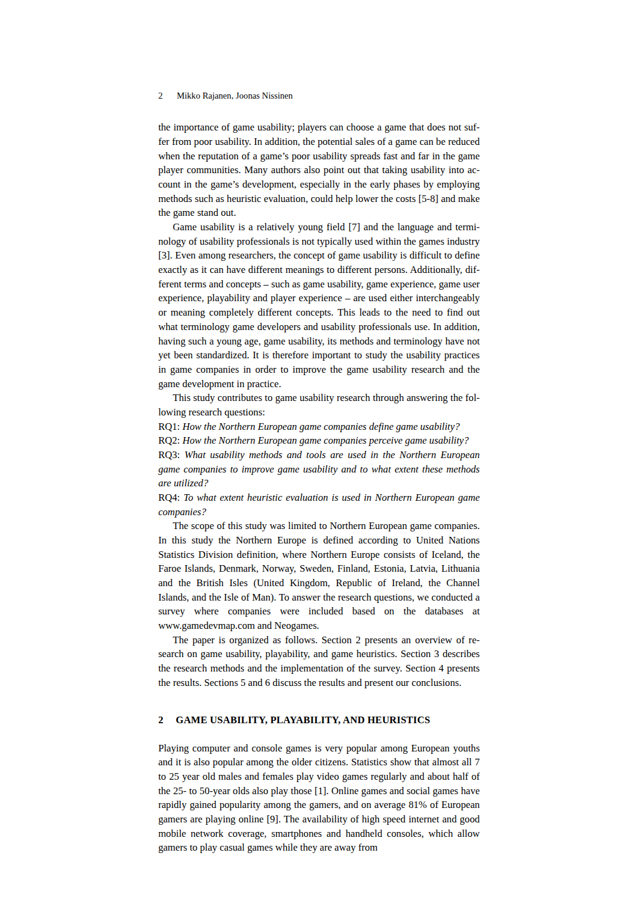2 Mikko Rajanen, Joonas Nissinen
the importance of game usability; players can choose a game that does not suffer from poor usability. In addition, the potential sales of a game can be reduced when the reputation of a game’s poor usability spreads fast and far in the game player communities. Many authors also point out that taking usability into account in the game’s development, especially in the early phases by employing methods such as heuristic evaluation, could help lower the costs [5-8] and make the game stand out.
Game usability is a relatively young field [7] and the language and terminology of usability professionals is not typically used within the games industry [3]. Even among researchers, the concept of game usability is difficult to define exactly as it can have different meanings to different persons. Additionally, different terms and concepts – such as game usability, game experience, game user experience, playability and player experience – are used either interchangeably or meaning completely different concepts. This leads to the need to find out what terminology game developers and usability professionals use. In addition, having such a young age, game usability, its methods and terminology have not yet been standardized. It is therefore important to study the usability practices in game companies in order to improve the game usability research and the game development in practice.
This study contributes to game usability research through answering the following research questions:
RQ1: How the Northern European game companies define game usability?
RQ2: How the Northern European game companies perceive game usability?
RQ3: What usability methods and tools are used in the Northern European game companies to improve game usability and to what extent these methods are utilized?
RQ4: To what extent heuristic evaluation is used in Northern European game companies?
The scope of this study was limited to Northern European game companies. In this study the Northern Europe is defined according to United Nations Statistics Division definition, where Northern Europe consists of Iceland, the Faroe Islands, Denmark, Norway, Sweden, Finland, Estonia, Latvia, Lithuania and the British Isles (United Kingdom, Republic of Ireland, the Channel Islands, and the Isle of Man). To answer the research questions, we conducted a survey where companies were included based on the databases at www.gamedevmap.com and Neogames.
The paper is organized as follows. Section 2 presents an overview of research on game usability, playability, and game heuristics. Section 3 describes the research methods and the implementation of the survey. Section 4 presents the results. Sections 5 and 6 discuss the results and present our conclusions.
2 GAME USABILITY, PLAYABILITY, AND HEURISTICS
Playing computer and console games is very popular among European youths and it is also popular among the older citizens. Statistics show that almost all 7 to 25 year old males and females play video games regularly and about half of the 25- to 50-year olds also play those [1]. Online games and social games have rapidly gained popularity among the gamers, and on average 81% of European gamers are playing online [9]. The availability of high speed internet and good mobile network coverage, smartphones and handheld consoles, which allow gamers to play casual games while they are away from